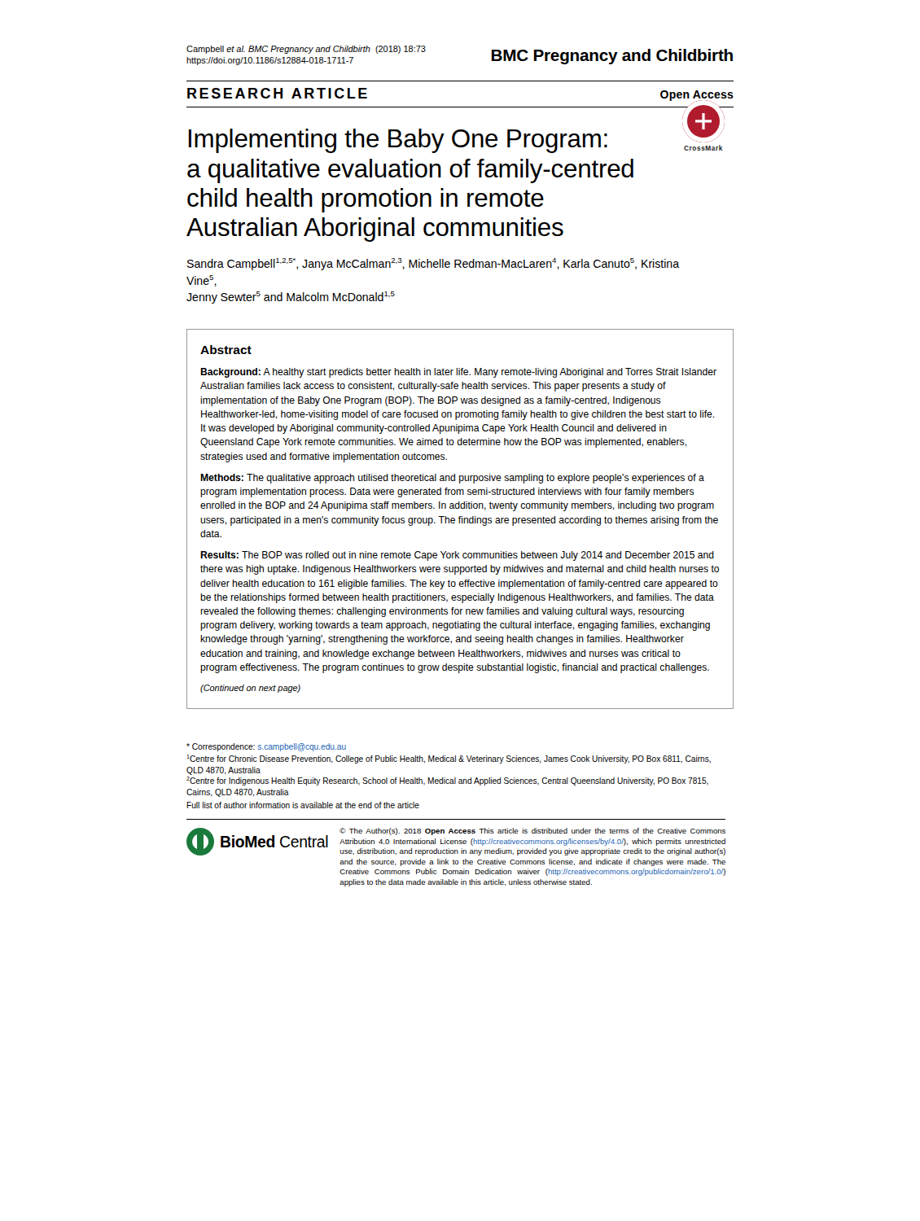Campbell et al. BMC Pregnancy and Childbirth (2018) 18:73
https://doi.org/10.1186/s12884-018-1711-7
BMC Pregnancy and Childbirth
Research Article
Open Access
CrossMark
Implementing the Baby One Program:
a qualitative evaluation of family-centred
child health promotion in remote
Australian Aboriginal communities
Sandra Campbell1,2,5*, Janya McCalman2,3, Michelle Redman-MacLaren4, Karla Canuto5, Kristina Vine5,
Jenny Sewter5 and Malcolm McDonald1,5
Abstract
Background: A healthy start predicts better health in later life. Many remote-living Aboriginal and Torres Strait Islander Australian families lack access to consistent, culturally-safe health services. This paper presents a study of implementation of the Baby One Program (BOP). The BOP was designed as a family-centred, Indigenous Healthworker-led, home-visiting model of care focused on promoting family health to give children the best start to life. It was developed by Aboriginal community-controlled Apunipima Cape York Health Council and delivered in Queensland Cape York remote communities. We aimed to determine how the BOP was implemented, enablers, strategies used and formative implementation outcomes.
Methods: The qualitative approach utilised theoretical and purposive sampling to explore people's experiences of a program implementation process. Data were generated from semi-structured interviews with four family members enrolled in the BOP and 24 Apunipima staff members. In addition, twenty community members, including two program users, participated in a men's community focus group. The findings are presented according to themes arising from the data.
Results: The BOP was rolled out in nine remote Cape York communities between July 2014 and December 2015 and there was high uptake. Indigenous Healthworkers were supported by midwives and maternal and child health nurses to deliver health education to 161 eligible families. The key to effective implementation of family-centred care appeared to be the relationships formed between health practitioners, especially Indigenous Healthworkers, and families. The data revealed the following themes: challenging environments for new families and valuing cultural ways, resourcing program delivery, working towards a team approach, negotiating the cultural interface, engaging families, exchanging knowledge through 'yarning', strengthening the workforce, and seeing health changes in families. Healthworker education and training, and knowledge exchange between Healthworkers, midwives and nurses was critical to program effectiveness. The program continues to grow despite substantial logistic, financial and practical challenges.
(Continued on next page)
* Correspondence: s.campbell@cqu.edu.au
1Centre for Chronic Disease Prevention, College of Public Health, Medical & Veterinary Sciences, James Cook University, PO Box 6811, Cairns, QLD 4870, Australia
2Centre for Indigenous Health Equity Research, School of Health, Medical and Applied Sciences, Central Queensland University, PO Box 7815, Cairns, QLD 4870, Australia
Full list of author information is available at the end of the article
BioMed Central
© The Author(s). 2018 Open Access This article is distributed under the terms of the Creative Commons Attribution 4.0 International License (http://creativecommons.org/licenses/by/4.0/), which permits unrestricted use, distribution, and reproduction in any medium, provided you give appropriate credit to the original author(s) and the source, provide a link to the Creative Commons license, and indicate if changes were made. The Creative Commons Public Domain Dedication waiver (http://creativecommons.org/publicdomain/zero/1.0/) applies to the data made available in this article, unless otherwise stated.